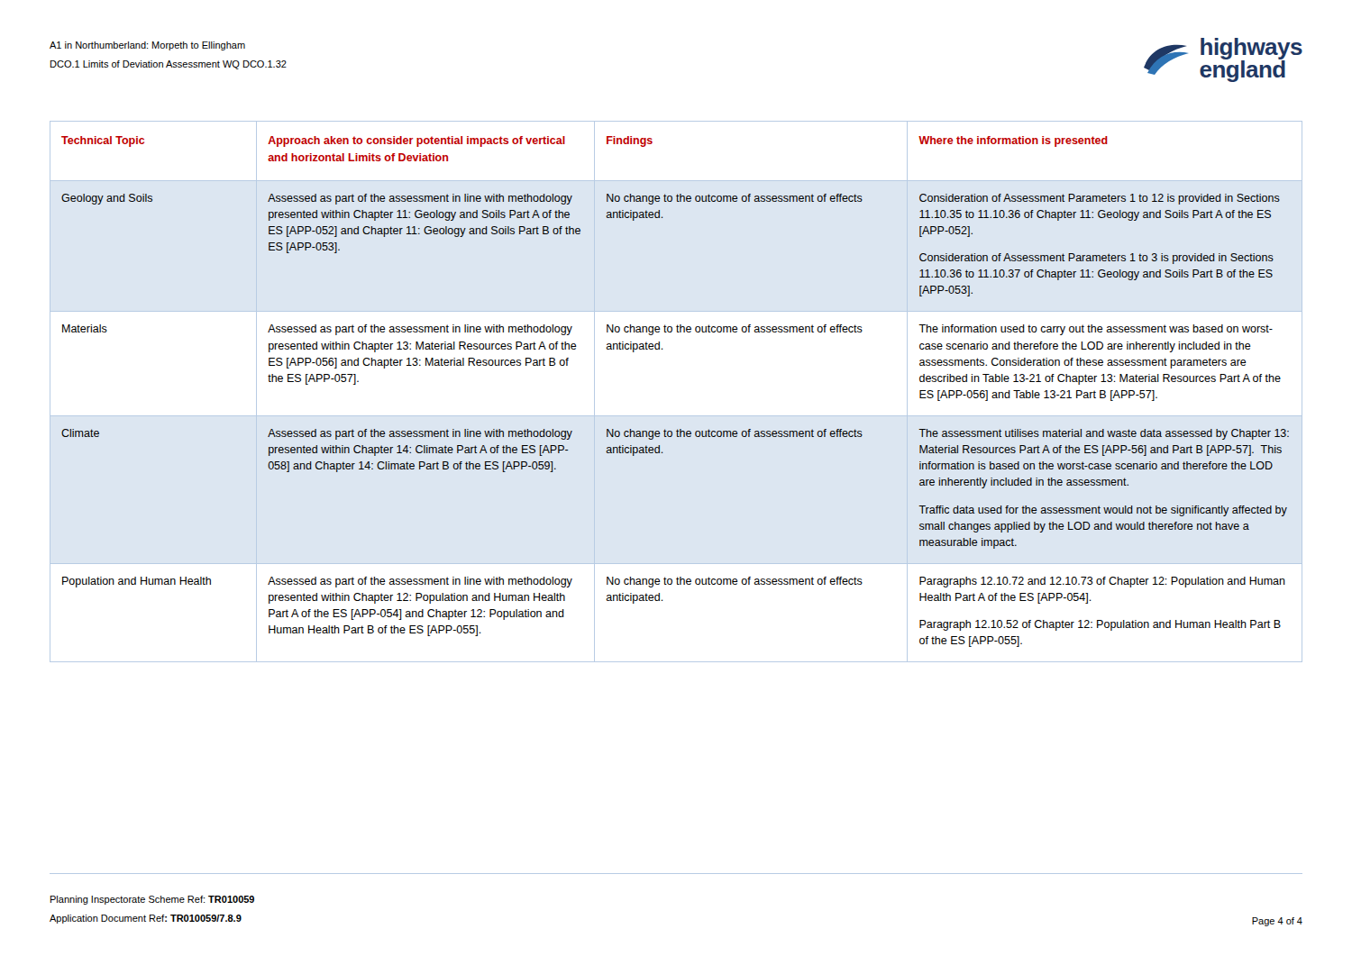A1 in Northumberland: Morpeth to Ellingham
DCO.1 Limits of Deviation Assessment WQ DCO.1.32
highways england
| Technical Topic | Approach aken to consider potential impacts of vertical and horizontal Limits of Deviation | Findings | Where the information is presented |
| --- | --- | --- | --- |
| Geology and Soils | Assessed as part of the assessment in line with methodology presented within Chapter 11: Geology and Soils Part A of the ES [APP-052] and Chapter 11: Geology and Soils Part B of the ES [APP-053]. | No change to the outcome of assessment of effects anticipated. | Consideration of Assessment Parameters 1 to 12 is provided in Sections 11.10.35 to 11.10.36 of Chapter 11: Geology and Soils Part A of the ES [APP-052]. Consideration of Assessment Parameters 1 to 3 is provided in Sections 11.10.36 to 11.10.37 of Chapter 11: Geology and Soils Part B of the ES [APP-053]. |
| Materials | Assessed as part of the assessment in line with methodology presented within Chapter 13: Material Resources Part A of the ES [APP-056] and Chapter 13: Material Resources Part B of the ES [APP-057]. | No change to the outcome of assessment of effects anticipated. | The information used to carry out the assessment was based on worst-case scenario and therefore the LOD are inherently included in the assessments. Consideration of these assessment parameters are described in Table 13-21 of Chapter 13: Material Resources Part A of the ES [APP-056] and Table 13-21 Part B [APP-57]. |
| Climate | Assessed as part of the assessment in line with methodology presented within Chapter 14: Climate Part A of the ES [APP-058] and Chapter 14: Climate Part B of the ES [APP-059]. | No change to the outcome of assessment of effects anticipated. | The assessment utilises material and waste data assessed by Chapter 13: Material Resources Part A of the ES [APP-56] and Part B [APP-57]. This information is based on the worst-case scenario and therefore the LOD are inherently included in the assessment. Traffic data used for the assessment would not be significantly affected by small changes applied by the LOD and would therefore not have a measurable impact. |
| Population and Human Health | Assessed as part of the assessment in line with methodology presented within Chapter 12: Population and Human Health Part A of the ES [APP-054] and Chapter 12: Population and Human Health Part B of the ES [APP-055]. | No change to the outcome of assessment of effects anticipated. | Paragraphs 12.10.72 and 12.10.73 of Chapter 12: Population and Human Health Part A of the ES [APP-054]. Paragraph 12.10.52 of Chapter 12: Population and Human Health Part B of the ES [APP-055]. |
Planning Inspectorate Scheme Ref: TR010059
Application Document Ref: TR010059/7.8.9
Page 4 of 4